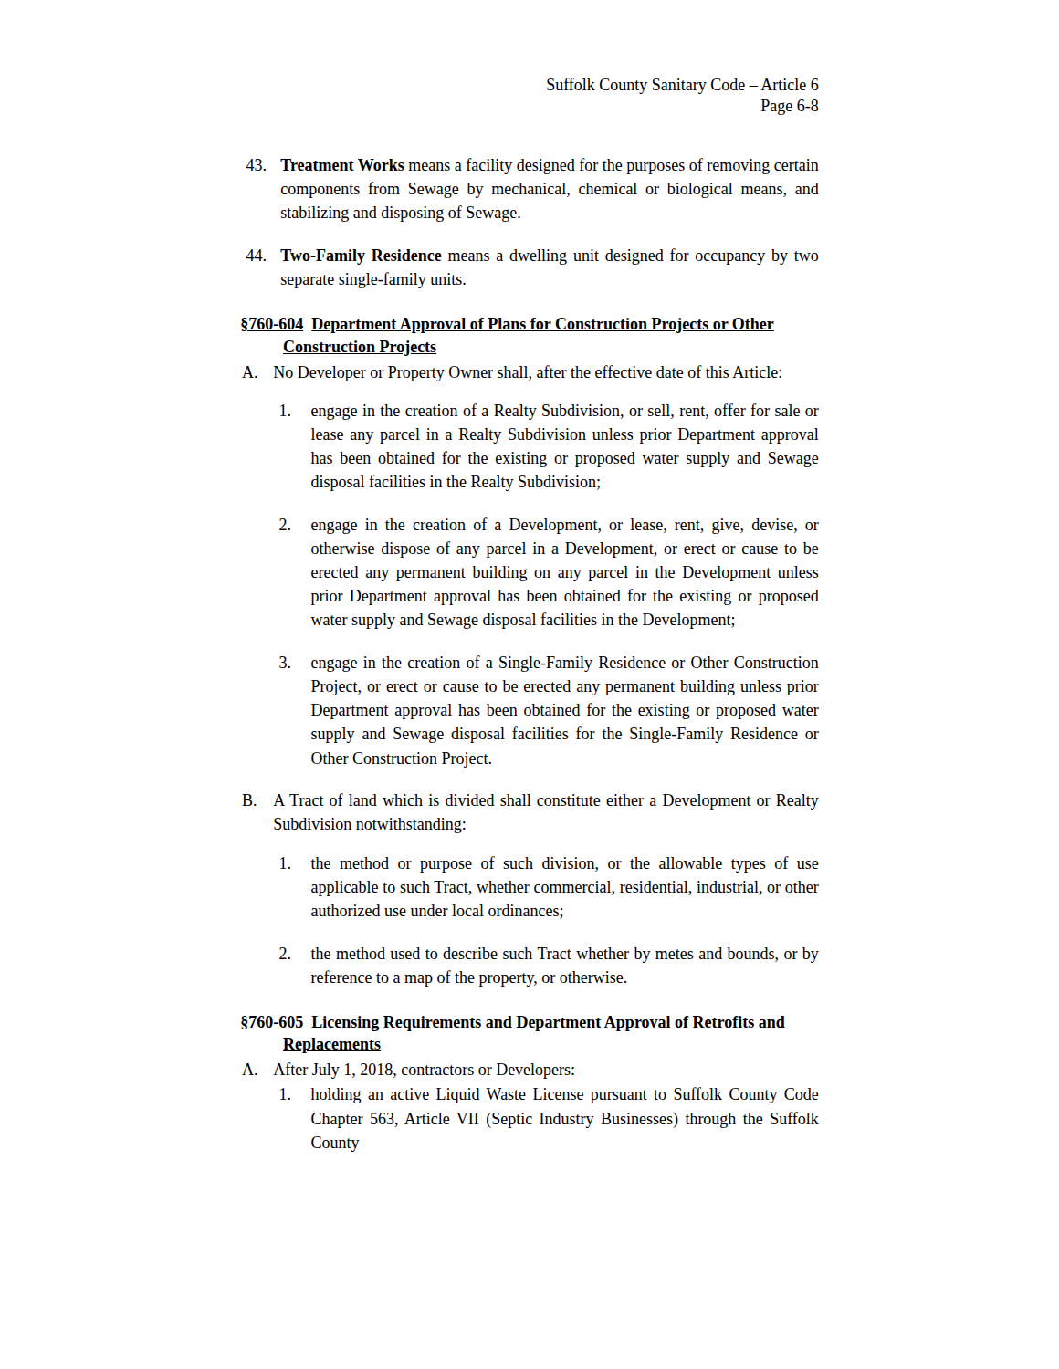Suffolk County Sanitary Code – Article 6 Page 6-8
43. Treatment Works means a facility designed for the purposes of removing certain components from Sewage by mechanical, chemical or biological means, and stabilizing and disposing of Sewage.
44. Two-Family Residence means a dwelling unit designed for occupancy by two separate single-family units.
§760-604 Department Approval of Plans for Construction Projects or Other Construction Projects
A. No Developer or Property Owner shall, after the effective date of this Article:
1. engage in the creation of a Realty Subdivision, or sell, rent, offer for sale or lease any parcel in a Realty Subdivision unless prior Department approval has been obtained for the existing or proposed water supply and Sewage disposal facilities in the Realty Subdivision;
2. engage in the creation of a Development, or lease, rent, give, devise, or otherwise dispose of any parcel in a Development, or erect or cause to be erected any permanent building on any parcel in the Development unless prior Department approval has been obtained for the existing or proposed water supply and Sewage disposal facilities in the Development;
3. engage in the creation of a Single-Family Residence or Other Construction Project, or erect or cause to be erected any permanent building unless prior Department approval has been obtained for the existing or proposed water supply and Sewage disposal facilities for the Single-Family Residence or Other Construction Project.
B. A Tract of land which is divided shall constitute either a Development or Realty Subdivision notwithstanding:
1. the method or purpose of such division, or the allowable types of use applicable to such Tract, whether commercial, residential, industrial, or other authorized use under local ordinances;
2. the method used to describe such Tract whether by metes and bounds, or by reference to a map of the property, or otherwise.
§760-605 Licensing Requirements and Department Approval of Retrofits and Replacements
A. After July 1, 2018, contractors or Developers:
1. holding an active Liquid Waste License pursuant to Suffolk County Code Chapter 563, Article VII (Septic Industry Businesses) through the Suffolk County